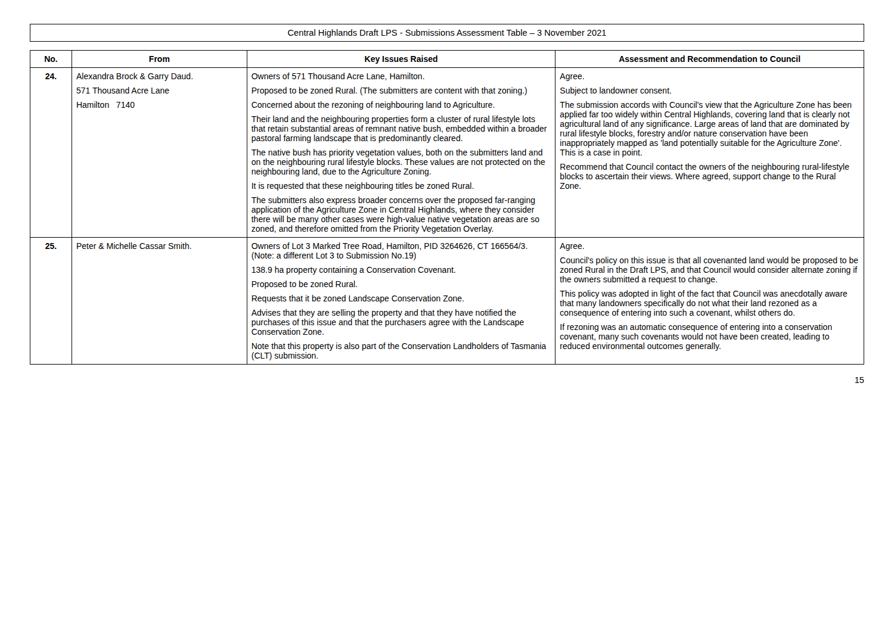Central Highlands Draft LPS - Submissions Assessment Table – 3 November 2021
| No. | From | Key Issues Raised | Assessment and Recommendation to Council |
| --- | --- | --- | --- |
| 24. | Alexandra Brock & Garry Daud. 571 Thousand Acre Lane Hamilton 7140 | Owners of 571 Thousand Acre Lane, Hamilton. Proposed to be zoned Rural. (The submitters are content with that zoning.) Concerned about the rezoning of neighbouring land to Agriculture. Their land and the neighbouring properties form a cluster of rural lifestyle lots that retain substantial areas of remnant native bush, embedded within a broader pastoral farming landscape that is predominantly cleared. The native bush has priority vegetation values, both on the submitters land and on the neighbouring rural lifestyle blocks. These values are not protected on the neighbouring land, due to the Agriculture Zoning. It is requested that these neighbouring titles be zoned Rural. The submitters also express broader concerns over the proposed far-ranging application of the Agriculture Zone in Central Highlands, where they consider there will be many other cases were high-value native vegetation areas are so zoned, and therefore omitted from the Priority Vegetation Overlay. | Agree. Subject to landowner consent. The submission accords with Council's view that the Agriculture Zone has been applied far too widely within Central Highlands, covering land that is clearly not agricultural land of any significance. Large areas of land that are dominated by rural lifestyle blocks, forestry and/or nature conservation have been inappropriately mapped as 'land potentially suitable for the Agriculture Zone'. This is a case in point. Recommend that Council contact the owners of the neighbouring rural-lifestyle blocks to ascertain their views. Where agreed, support change to the Rural Zone. |
| 25. | Peter & Michelle Cassar Smith. | Owners of Lot 3 Marked Tree Road, Hamilton, PID 3264626, CT 166564/3. (Note: a different Lot 3 to Submission No.19) 138.9 ha property containing a Conservation Covenant. Proposed to be zoned Rural. Requests that it be zoned Landscape Conservation Zone. Advises that they are selling the property and that they have notified the purchases of this issue and that the purchasers agree with the Landscape Conservation Zone. Note that this property is also part of the Conservation Landholders of Tasmania (CLT) submission. | Agree. Council's policy on this issue is that all covenanted land would be proposed to be zoned Rural in the Draft LPS, and that Council would consider alternate zoning if the owners submitted a request to change. This policy was adopted in light of the fact that Council was anecdotally aware that many landowners specifically do not what their land rezoned as a consequence of entering into such a covenant, whilst others do. If rezoning was an automatic consequence of entering into a conservation covenant, many such covenants would not have been created, leading to reduced environmental outcomes generally. |
15